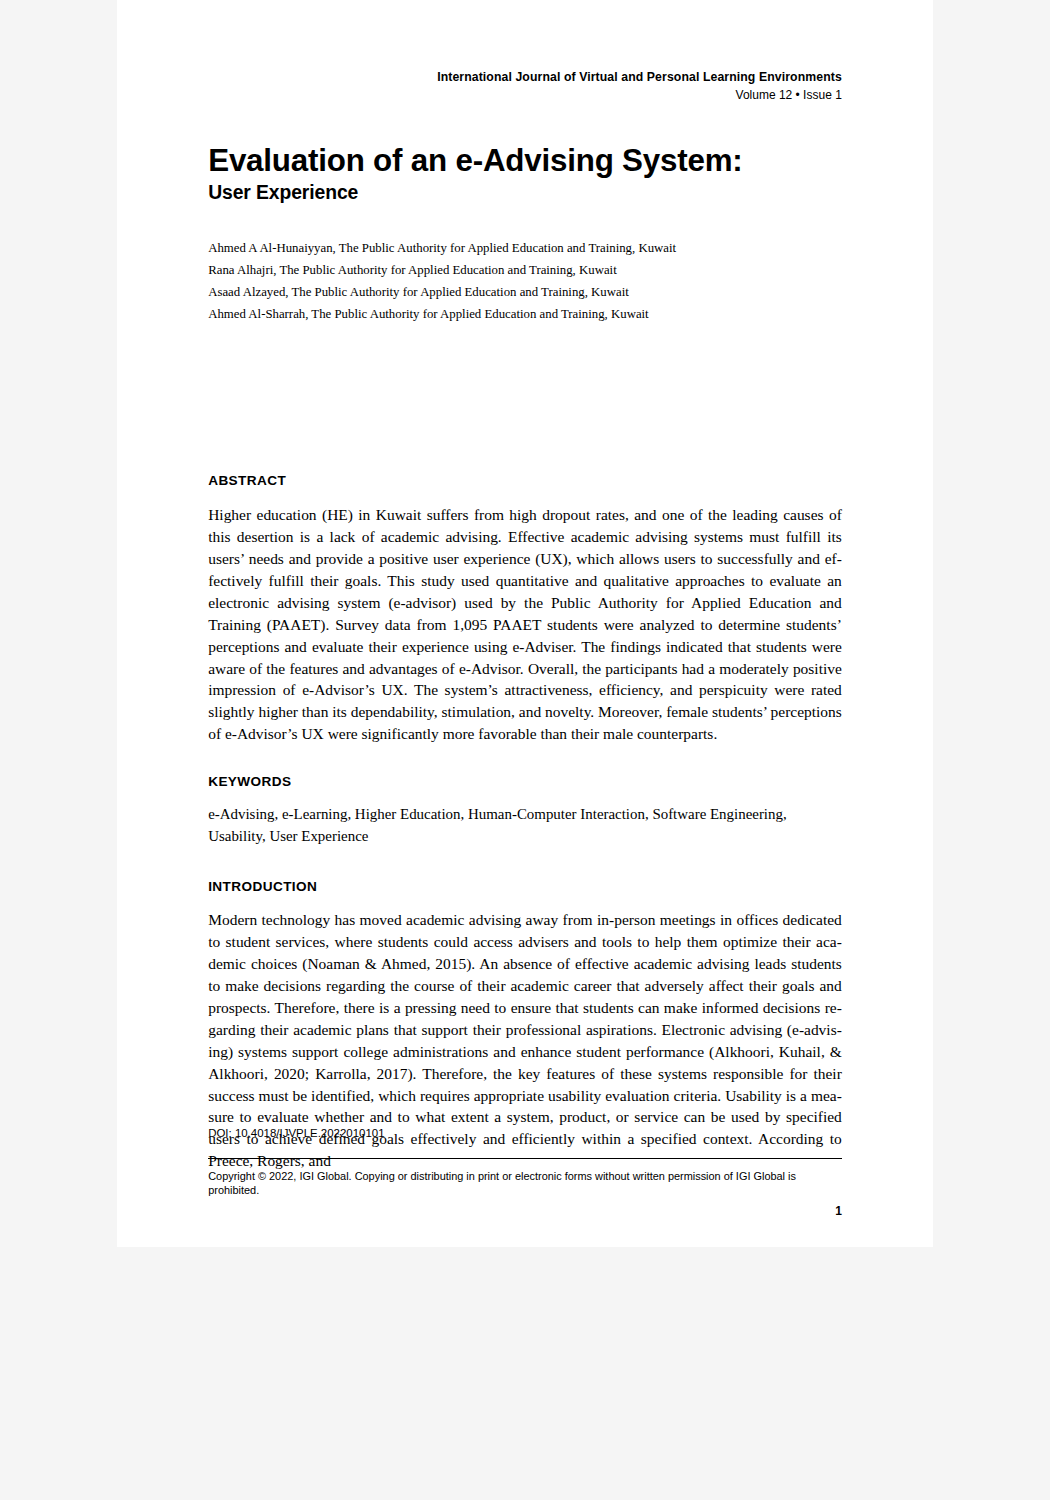International Journal of Virtual and Personal Learning Environments
Volume 12 • Issue 1
Evaluation of an e-Advising System:
User Experience
Ahmed A Al-Hunaiyyan, The Public Authority for Applied Education and Training, Kuwait
Rana Alhajri, The Public Authority for Applied Education and Training, Kuwait
Asaad Alzayed, The Public Authority for Applied Education and Training, Kuwait
Ahmed Al-Sharrah, The Public Authority for Applied Education and Training, Kuwait
ABSTRACT
Higher education (HE) in Kuwait suffers from high dropout rates, and one of the leading causes of this desertion is a lack of academic advising. Effective academic advising systems must fulfill its users’ needs and provide a positive user experience (UX), which allows users to successfully and effectively fulfill their goals. This study used quantitative and qualitative approaches to evaluate an electronic advising system (e-advisor) used by the Public Authority for Applied Education and Training (PAAET). Survey data from 1,095 PAAET students were analyzed to determine students’ perceptions and evaluate their experience using e-Adviser. The findings indicated that students were aware of the features and advantages of e-Advisor. Overall, the participants had a moderately positive impression of e-Advisor’s UX. The system’s attractiveness, efficiency, and perspicuity were rated slightly higher than its dependability, stimulation, and novelty. Moreover, female students’ perceptions of e-Advisor’s UX were significantly more favorable than their male counterparts.
KEYWORDS
e-Advising, e-Learning, Higher Education, Human-Computer Interaction, Software Engineering, Usability, User Experience
INTRODUCTION
Modern technology has moved academic advising away from in-person meetings in offices dedicated to student services, where students could access advisers and tools to help them optimize their academic choices (Noaman & Ahmed, 2015). An absence of effective academic advising leads students to make decisions regarding the course of their academic career that adversely affect their goals and prospects. Therefore, there is a pressing need to ensure that students can make informed decisions regarding their academic plans that support their professional aspirations. Electronic advising (e-advising) systems support college administrations and enhance student performance (Alkhoori, Kuhail, & Alkhoori, 2020; Karrolla, 2017). Therefore, the key features of these systems responsible for their success must be identified, which requires appropriate usability evaluation criteria. Usability is a measure to evaluate whether and to what extent a system, product, or service can be used by specified users to achieve defined goals effectively and efficiently within a specified context. According to Preece, Rogers, and
DOI: 10.4018/IJVPLE.2022010101
Copyright © 2022, IGI Global. Copying or distributing in print or electronic forms without written permission of IGI Global is prohibited.
1